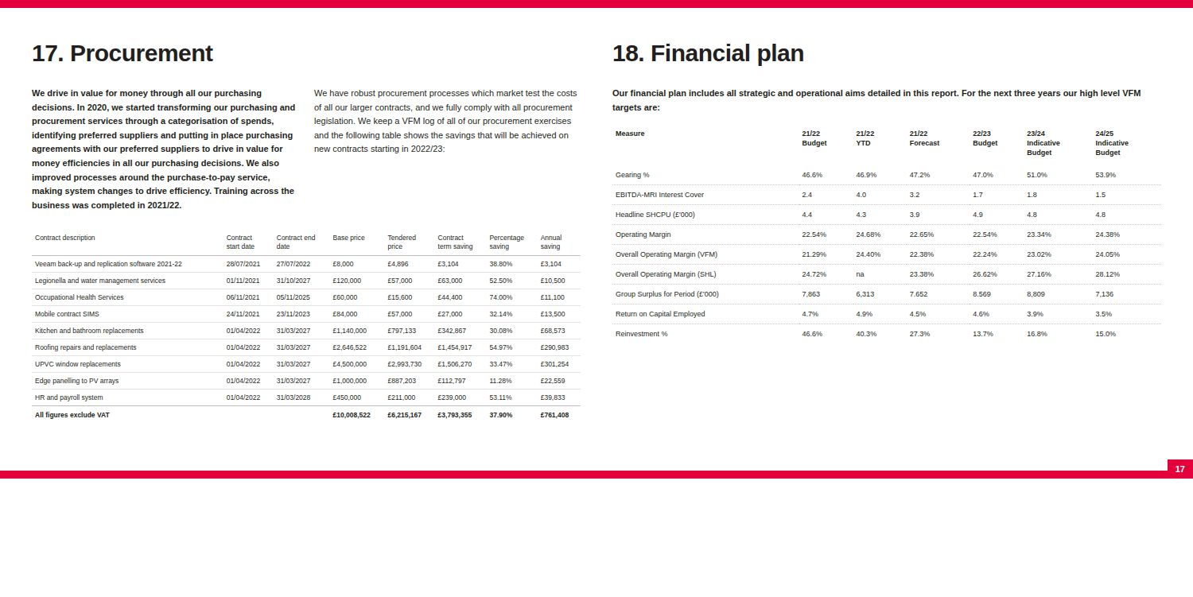17. Procurement
We drive in value for money through all our purchasing decisions. In 2020, we started transforming our purchasing and procurement services through a categorisation of spends, identifying preferred suppliers and putting in place purchasing agreements with our preferred suppliers to drive in value for money efficiencies in all our purchasing decisions. We also improved processes around the purchase-to-pay service, making system changes to drive efficiency. Training across the business was completed in 2021/22.
We have robust procurement processes which market test the costs of all our larger contracts, and we fully comply with all procurement legislation. We keep a VFM log of all of our procurement exercises and the following table shows the savings that will be achieved on new contracts starting in 2022/23:
| Contract description | Contract start date | Contract end date | Base price | Tendered price | Contract term saving | Percentage saving | Annual saving |
| --- | --- | --- | --- | --- | --- | --- | --- |
| Veeam back-up and replication software 2021-22 | 28/07/2021 | 27/07/2022 | £8,000 | £4,896 | £3,104 | 38.80% | £3,104 |
| Legionella and water management services | 01/11/2021 | 31/10/2027 | £120,000 | £57,000 | £63,000 | 52.50% | £10,500 |
| Occupational Health Services | 06/11/2021 | 05/11/2025 | £60,000 | £15,600 | £44,400 | 74.00% | £11,100 |
| Mobile contract SIMS | 24/11/2021 | 23/11/2023 | £84,000 | £57,000 | £27,000 | 32.14% | £13,500 |
| Kitchen and bathroom replacements | 01/04/2022 | 31/03/2027 | £1,140,000 | £797,133 | £342,867 | 30.08% | £68,573 |
| Roofing repairs and replacements | 01/04/2022 | 31/03/2027 | £2,646,522 | £1,191,604 | £1,454,917 | 54.97% | £290,983 |
| UPVC window replacements | 01/04/2022 | 31/03/2027 | £4,500,000 | £2,993,730 | £1,506,270 | 33.47% | £301,254 |
| Edge panelling to PV arrays | 01/04/2022 | 31/03/2027 | £1,000,000 | £887,203 | £112,797 | 11.28% | £22,559 |
| HR and payroll system | 01/04/2022 | 31/03/2028 | £450,000 | £211,000 | £239,000 | 53.11% | £39,833 |
| All figures exclude VAT | £10,008,522 | £6,215,167 | £3,793,355 | 37.90% | £761,408 |
18. Financial plan
Our financial plan includes all strategic and operational aims detailed in this report. For the next three years our high level VFM targets are:
| Measure | 21/22 Budget | 21/22 YTD | 21/22 Forecast | 22/23 Budget | 23/24 Indicative Budget | 24/25 Indicative Budget |
| --- | --- | --- | --- | --- | --- | --- |
| Gearing % | 46.6% | 46.9% | 47.2% | 47.0% | 51.0% | 53.9% |
| EBITDA-MRI Interest Cover | 2.4 | 4.0 | 3.2 | 1.7 | 1.8 | 1.5 |
| Headline SHCPU (£'000) | 4.4 | 4.3 | 3.9 | 4.9 | 4.8 | 4.8 |
| Operating Margin | 22.54% | 24.68% | 22.65% | 22.54% | 23.34% | 24.38% |
| Overall Operating Margin (VFM) | 21.29% | 24.40% | 22.38% | 22.24% | 23.02% | 24.05% |
| Overall Operating Margin (SHL) | 24.72% | na | 23.38% | 26.62% | 27.16% | 28.12% |
| Group Surplus for Period (£'000) | 7,863 | 6,313 | 7.652 | 8.569 | 8,809 | 7,136 |
| Return on Capital Employed | 4.7% | 4.9% | 4.5% | 4.6% | 3.9% | 3.5% |
| Reinvestment % | 46.6% | 40.3% | 27.3% | 13.7% | 16.8% | 15.0% |
17